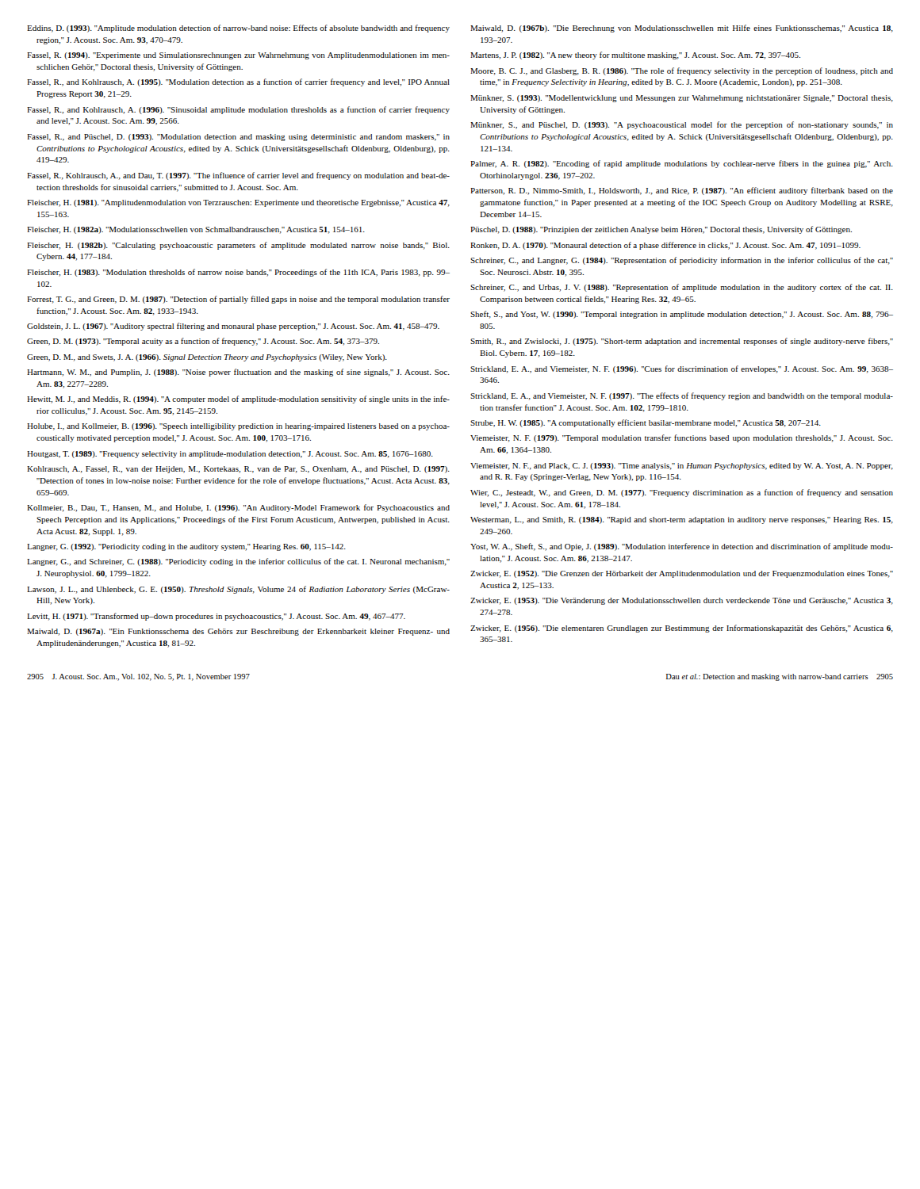Eddins, D. (1993). ''Amplitude modulation detection of narrow-band noise: Effects of absolute bandwidth and frequency region,'' J. Acoust. Soc. Am. 93, 470–479.
Fassel, R. (1994). ''Experimente und Simulationsrechnungen zur Wahrnehmung von Amplitudenmodulationen im menschlichen Gehör,'' Doctoral thesis, University of Göttingen.
Fassel, R., and Kohlrausch, A. (1995). ''Modulation detection as a function of carrier frequency and level,'' IPO Annual Progress Report 30, 21–29.
Fassel, R., and Kohlrausch, A. (1996). ''Sinusoidal amplitude modulation thresholds as a function of carrier frequency and level,'' J. Acoust. Soc. Am. 99, 2566.
Fassel, R., and Püschel, D. (1993). ''Modulation detection and masking using deterministic and random maskers,'' in Contributions to Psychological Acoustics, edited by A. Schick (Universitätsgesellschaft Oldenburg, Oldenburg), pp. 419–429.
Fassel, R., Kohlrausch, A., and Dau, T. (1997). ''The influence of carrier level and frequency on modulation and beat-detection thresholds for sinusoidal carriers,'' submitted to J. Acoust. Soc. Am.
Fleischer, H. (1981). ''Amplitudenmodulation von Terzrauschen: Experimente und theoretische Ergebnisse,'' Acustica 47, 155–163.
Fleischer, H. (1982a). ''Modulationsschwellen von Schmalbandrauschen,'' Acustica 51, 154–161.
Fleischer, H. (1982b). ''Calculating psychoacoustic parameters of amplitude modulated narrow noise bands,'' Biol. Cybern. 44, 177–184.
Fleischer, H. (1983). ''Modulation thresholds of narrow noise bands,'' Proceedings of the 11th ICA, Paris 1983, pp. 99–102.
Forrest, T. G., and Green, D. M. (1987). ''Detection of partially filled gaps in noise and the temporal modulation transfer function,'' J. Acoust. Soc. Am. 82, 1933–1943.
Goldstein, J. L. (1967). ''Auditory spectral filtering and monaural phase perception,'' J. Acoust. Soc. Am. 41, 458–479.
Green, D. M. (1973). ''Temporal acuity as a function of frequency,'' J. Acoust. Soc. Am. 54, 373–379.
Green, D. M., and Swets, J. A. (1966). Signal Detection Theory and Psychophysics (Wiley, New York).
Hartmann, W. M., and Pumplin, J. (1988). ''Noise power fluctuation and the masking of sine signals,'' J. Acoust. Soc. Am. 83, 2277–2289.
Hewitt, M. J., and Meddis, R. (1994). ''A computer model of amplitude-modulation sensitivity of single units in the inferior colliculus,'' J. Acoust. Soc. Am. 95, 2145–2159.
Holube, I., and Kollmeier, B. (1996). ''Speech intelligibility prediction in hearing-impaired listeners based on a psychoacoustically motivated perception model,'' J. Acoust. Soc. Am. 100, 1703–1716.
Houtgast, T. (1989). ''Frequency selectivity in amplitude-modulation detection,'' J. Acoust. Soc. Am. 85, 1676–1680.
Kohlrausch, A., Fassel, R., van der Heijden, M., Kortekaas, R., van de Par, S., Oxenham, A., and Püschel, D. (1997). ''Detection of tones in low-noise noise: Further evidence for the role of envelope fluctuations,'' Acust. Acta Acust. 83, 659–669.
Kollmeier, B., Dau, T., Hansen, M., and Holube, I. (1996). ''An Auditory-Model Framework for Psychoacoustics and Speech Perception and its Applications,'' Proceedings of the First Forum Acusticum, Antwerpen, published in Acust. Acta Acust. 82, Suppl. 1, 89.
Langner, G. (1992). ''Periodicity coding in the auditory system,'' Hearing Res. 60, 115–142.
Langner, G., and Schreiner, C. (1988). ''Periodicity coding in the inferior colliculus of the cat. I. Neuronal mechanism,'' J. Neurophysiol. 60, 1799–1822.
Lawson, J. L., and Uhlenbeck, G. E. (1950). Threshold Signals, Volume 24 of Radiation Laboratory Series (McGraw-Hill, New York).
Levitt, H. (1971). ''Transformed up–down procedures in psychoacoustics,'' J. Acoust. Soc. Am. 49, 467–477.
Maiwald, D. (1967a). ''Ein Funktionsschema des Gehörs zur Beschreibung der Erkennbarkeit kleiner Frequenz- und Amplitudenänderungen,'' Acustica 18, 81–92.
Maiwald, D. (1967b). ''Die Berechnung von Modulationsschwellen mit Hilfe eines Funktionsschemas,'' Acustica 18, 193–207.
Martens, J. P. (1982). ''A new theory for multitone masking,'' J. Acoust. Soc. Am. 72, 397–405.
Moore, B. C. J., and Glasberg, B. R. (1986). ''The role of frequency selectivity in the perception of loudness, pitch and time,'' in Frequency Selectivity in Hearing, edited by B. C. J. Moore (Academic, London), pp. 251–308.
Münkner, S. (1993). ''Modellentwicklung und Messungen zur Wahrnehmung nichtstationärer Signale,'' Doctoral thesis, University of Göttingen.
Münkner, S., and Püschel, D. (1993). ''A psychoacoustical model for the perception of non-stationary sounds,'' in Contributions to Psychological Acoustics, edited by A. Schick (Universitätsgesellschaft Oldenburg, Oldenburg), pp. 121–134.
Palmer, A. R. (1982). ''Encoding of rapid amplitude modulations by cochlear-nerve fibers in the guinea pig,'' Arch. Otorhinolaryngol. 236, 197–202.
Patterson, R. D., Nimmo-Smith, I., Holdsworth, J., and Rice, P. (1987). ''An efficient auditory filterbank based on the gammatone function,'' in Paper presented at a meeting of the IOC Speech Group on Auditory Modelling at RSRE, December 14–15.
Püschel, D. (1988). ''Prinzipien der zeitlichen Analyse beim Hören,'' Doctoral thesis, University of Göttingen.
Ronken, D. A. (1970). ''Monaural detection of a phase difference in clicks,'' J. Acoust. Soc. Am. 47, 1091–1099.
Schreiner, C., and Langner, G. (1984). ''Representation of periodicity information in the inferior colliculus of the cat,'' Soc. Neurosci. Abstr. 10, 395.
Schreiner, C., and Urbas, J. V. (1988). ''Representation of amplitude modulation in the auditory cortex of the cat. II. Comparison between cortical fields,'' Hearing Res. 32, 49–65.
Sheft, S., and Yost, W. (1990). ''Temporal integration in amplitude modulation detection,'' J. Acoust. Soc. Am. 88, 796–805.
Smith, R., and Zwislocki, J. (1975). ''Short-term adaptation and incremental responses of single auditory-nerve fibers,'' Biol. Cybern. 17, 169–182.
Strickland, E. A., and Viemeister, N. F. (1996). ''Cues for discrimination of envelopes,'' J. Acoust. Soc. Am. 99, 3638–3646.
Strickland, E. A., and Viemeister, N. F. (1997). ''The effects of frequency region and bandwidth on the temporal modulation transfer function'' J. Acoust. Soc. Am. 102, 1799–1810.
Strube, H. W. (1985). ''A computationally efficient basilar-membrane model,'' Acustica 58, 207–214.
Viemeister, N. F. (1979). ''Temporal modulation transfer functions based upon modulation thresholds,'' J. Acoust. Soc. Am. 66, 1364–1380.
Viemeister, N. F., and Plack, C. J. (1993). ''Time analysis,'' in Human Psychophysics, edited by W. A. Yost, A. N. Popper, and R. R. Fay (Springer-Verlag, New York), pp. 116–154.
Wier, C., Jesteadt, W., and Green, D. M. (1977). ''Frequency discrimination as a function of frequency and sensation level,'' J. Acoust. Soc. Am. 61, 178–184.
Westerman, L., and Smith, R. (1984). ''Rapid and short-term adaptation in auditory nerve responses,'' Hearing Res. 15, 249–260.
Yost, W. A., Sheft, S., and Opie, J. (1989). ''Modulation interference in detection and discrimination of amplitude modulation,'' J. Acoust. Soc. Am. 86, 2138–2147.
Zwicker, E. (1952). ''Die Grenzen der Hörbarkeit der Amplitudenmodulation und der Frequenzmodulation eines Tones,'' Acustica 2, 125–133.
Zwicker, E. (1953). ''Die Veränderung der Modulationsschwellen durch verdeckende Töne und Geräusche,'' Acustica 3, 274–278.
Zwicker, E. (1956). ''Die elementaren Grundlagen zur Bestimmung der Informationskapazität des Gehörs,'' Acustica 6, 365–381.
2905 J. Acoust. Soc. Am., Vol. 102, No. 5, Pt. 1, November 1997
Dau et al.: Detection and masking with narrow-band carriers 2905